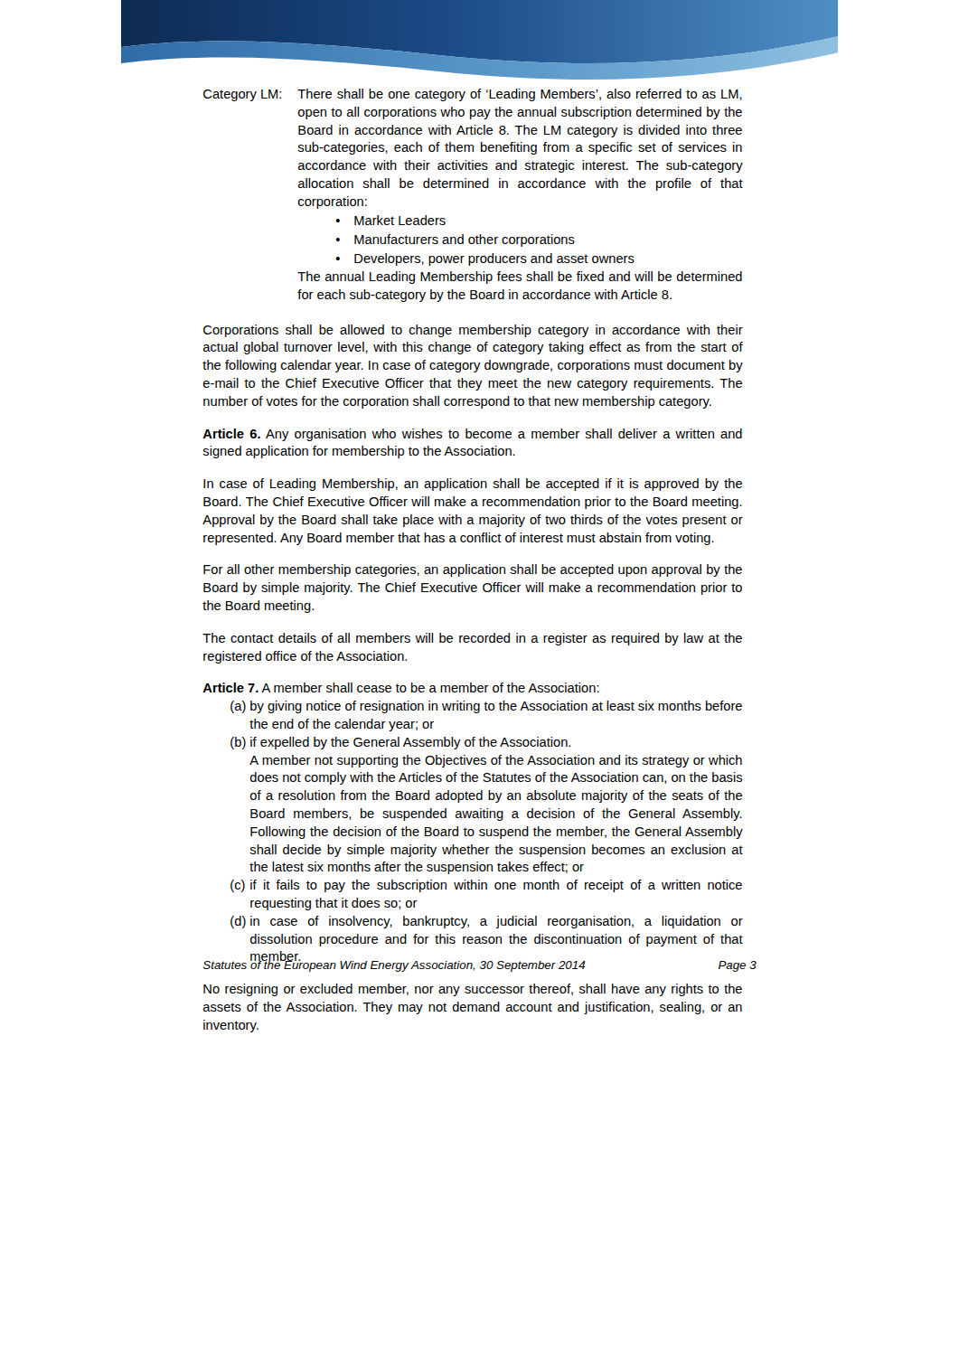Category LM:
There shall be one category of ‘Leading Members’, also referred to as LM, open to all corporations who pay the annual subscription determined by the Board in accordance with Article 8. The LM category is divided into three sub-categories, each of them benefiting from a specific set of services in accordance with their activities and strategic interest. The sub-category allocation shall be determined in accordance with the profile of that corporation:
Market Leaders
Manufacturers and other corporations
Developers, power producers and asset owners
The annual Leading Membership fees shall be fixed and will be determined for each sub-category by the Board in accordance with Article 8.
Corporations shall be allowed to change membership category in accordance with their actual global turnover level, with this change of category taking effect as from the start of the following calendar year. In case of category downgrade, corporations must document by e-mail to the Chief Executive Officer that they meet the new category requirements. The number of votes for the corporation shall correspond to that new membership category.
Article 6. Any organisation who wishes to become a member shall deliver a written and signed application for membership to the Association.
In case of Leading Membership, an application shall be accepted if it is approved by the Board. The Chief Executive Officer will make a recommendation prior to the Board meeting. Approval by the Board shall take place with a majority of two thirds of the votes present or represented. Any Board member that has a conflict of interest must abstain from voting.
For all other membership categories, an application shall be accepted upon approval by the Board by simple majority. The Chief Executive Officer will make a recommendation prior to the Board meeting.
The contact details of all members will be recorded in a register as required by law at the registered office of the Association.
Article 7. A member shall cease to be a member of the Association:
(a)
by giving notice of resignation in writing to the Association at least six months before the end of the calendar year; or
(b)
if expelled by the General Assembly of the Association.
A member not supporting the Objectives of the Association and its strategy or which does not comply with the Articles of the Statutes of the Association can, on the basis of a resolution from the Board adopted by an absolute majority of the seats of the Board members, be suspended awaiting a decision of the General Assembly. Following the decision of the Board to suspend the member, the General Assembly shall decide by simple majority whether the suspension becomes an exclusion at the latest six months after the suspension takes effect; or
(c)
if it fails to pay the subscription within one month of receipt of a written notice requesting that it does so; or
(d)
in case of insolvency, bankruptcy, a judicial reorganisation, a liquidation or dissolution procedure and for this reason the discontinuation of payment of that member.
No resigning or excluded member, nor any successor thereof, shall have any rights to the assets of the Association. They may not demand account and justification, sealing, or an inventory.
Statutes of the European Wind Energy Association, 30 September 2014
Page 3